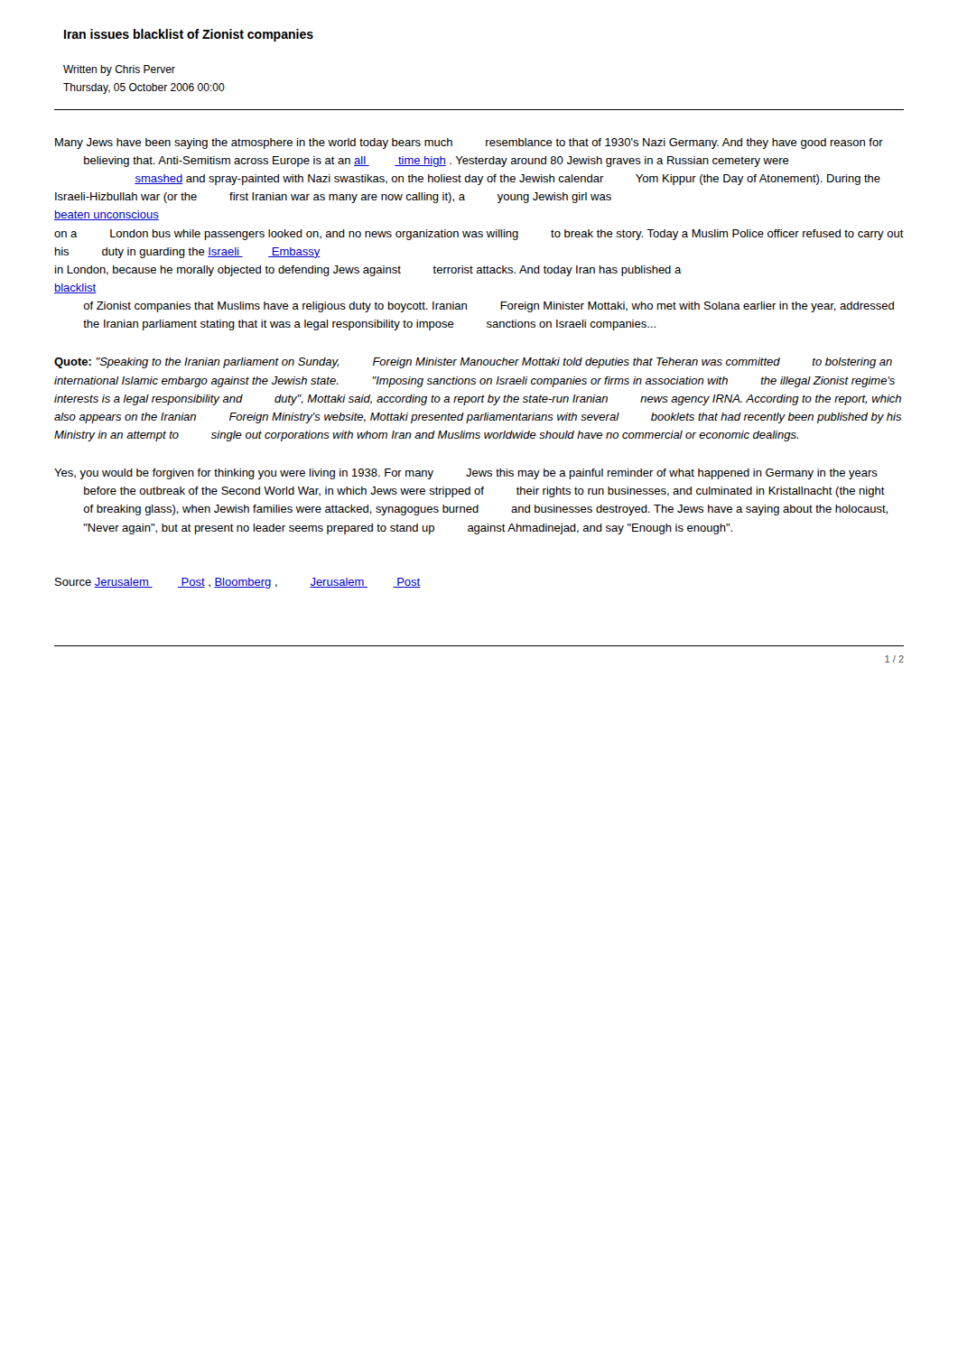Iran issues blacklist of Zionist companies
Written by Chris Perver
Thursday, 05 October 2006 00:00
Many Jews have been saying the atmosphere in the world today bears much resemblance to that of 1930's Nazi Germany. And they have good reason for believing that. Anti-Semitism across Europe is at an all time high . Yesterday around 80 Jewish graves in a Russian cemetery were smashed and spray-painted with Nazi swastikas, on the holiest day of the Jewish calendar Yom Kippur (the Day of Atonement). During the Israeli-Hizbullah war (or the first Iranian war as many are now calling it), a young Jewish girl was
beaten unconscious
on a London bus while passengers looked on, and no news organization was willing to break the story. Today a Muslim Police officer refused to carry out his duty in guarding the Israeli Embassy
in London, because he morally objected to defending Jews against terrorist attacks. And today Iran has published a
blacklist
of Zionist companies that Muslims have a religious duty to boycott. Iranian Foreign Minister Mottaki, who met with Solana earlier in the year, addressed the Iranian parliament stating that it was a legal responsibility to impose sanctions on Israeli companies...
Quote: "Speaking to the Iranian parliament on Sunday, Foreign Minister Manoucher Mottaki told deputies that Teheran was committed to bolstering an international Islamic embargo against the Jewish state. "Imposing sanctions on Israeli companies or firms in association with the illegal Zionist regime's interests is a legal responsibility and duty", Mottaki said, according to a report by the state-run Iranian news agency IRNA. According to the report, which also appears on the Iranian Foreign Ministry's website, Mottaki presented parliamentarians with several booklets that had recently been published by his Ministry in an attempt to single out corporations with whom Iran and Muslims worldwide should have no commercial or economic dealings.
Yes, you would be forgiven for thinking you were living in 1938. For many Jews this may be a painful reminder of what happened in Germany in the years before the outbreak of the Second World War, in which Jews were stripped of their rights to run businesses, and culminated in Kristallnacht (the night of breaking glass), when Jewish families were attacked, synagogues burned and businesses destroyed. The Jews have a saying about the holocaust, "Never again", but at present no leader seems prepared to stand up against Ahmadinejad, and say "Enough is enough".
Source Jerusalem Post , Bloomberg , Jerusalem Post
1 / 2